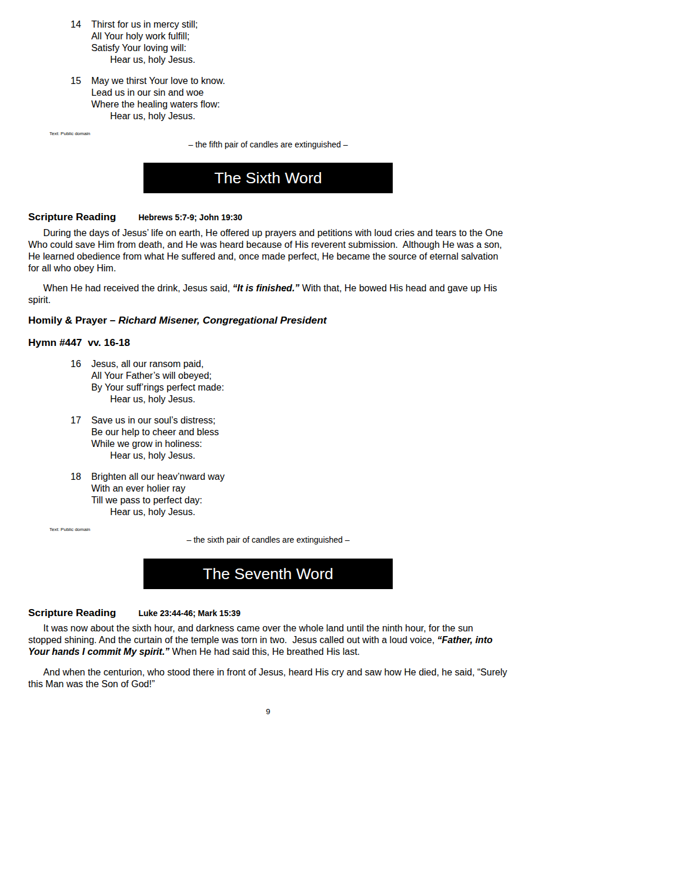14 Thirst for us in mercy still;
All Your holy work fulfill;
Satisfy Your loving will:
Hear us, holy Jesus.
15 May we thirst Your love to know.
Lead us in our sin and woe
Where the healing waters flow:
Hear us, holy Jesus.
Text: Public domain
– the fifth pair of candles are extinguished –
The Sixth Word
Scripture Reading Hebrews 5:7-9; John 19:30
During the days of Jesus’ life on earth, He offered up prayers and petitions with loud cries and tears to the One Who could save Him from death, and He was heard because of His reverent submission. Although He was a son, He learned obedience from what He suffered and, once made perfect, He became the source of eternal salvation for all who obey Him.
When He had received the drink, Jesus said, “It is finished.” With that, He bowed His head and gave up His spirit.
Homily & Prayer – Richard Misener, Congregational President
Hymn #447 vv. 16-18
16 Jesus, all our ransom paid,
All Your Father’s will obeyed;
By Your suff’rings perfect made:
Hear us, holy Jesus.
17 Save us in our soul’s distress;
Be our help to cheer and bless
While we grow in holiness:
Hear us, holy Jesus.
18 Brighten all our heav’nward way
With an ever holier ray
Till we pass to perfect day:
Hear us, holy Jesus.
Text: Public domain
– the sixth pair of candles are extinguished –
The Seventh Word
Scripture Reading Luke 23:44-46; Mark 15:39
It was now about the sixth hour, and darkness came over the whole land until the ninth hour, for the sun stopped shining. And the curtain of the temple was torn in two. Jesus called out with a loud voice, “Father, into Your hands I commit My spirit.” When He had said this, He breathed His last.
And when the centurion, who stood there in front of Jesus, heard His cry and saw how He died, he said, “Surely this Man was the Son of God!”
9